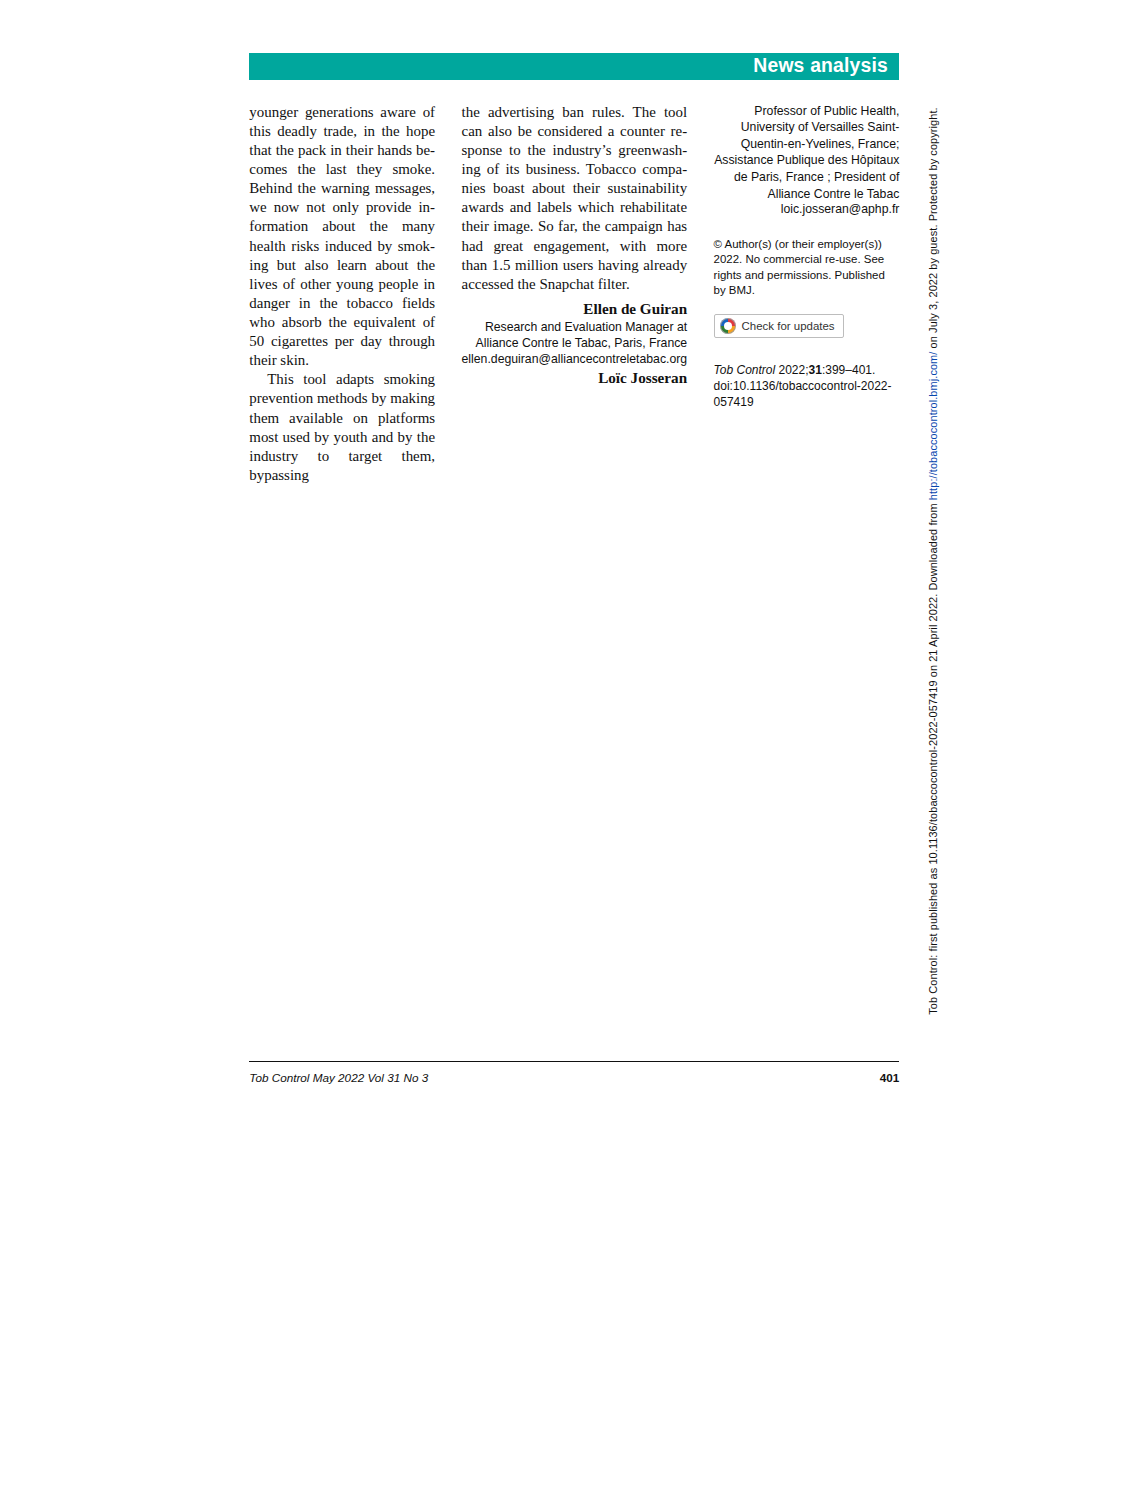News analysis
younger generations aware of this deadly trade, in the hope that the pack in their hands becomes the last they smoke. Behind the warning messages, we now not only provide information about the many health risks induced by smoking but also learn about the lives of other young people in danger in the tobacco fields who absorb the equivalent of 50 cigarettes per day through their skin.
This tool adapts smoking prevention methods by making them available on platforms most used by youth and by the industry to target them, bypassing
the advertising ban rules. The tool can also be considered a counter response to the industry’s greenwashing of its business. Tobacco companies boast about their sustainability awards and labels which rehabilitate their image. So far, the campaign has had great engagement, with more than 1.5 million users having already accessed the Snapchat filter.
Ellen de Guiran
Research and Evaluation Manager at Alliance Contre le Tabac, Paris, France
ellen.deguiran@alliancecontreletabac.org
Loïc Josseran
Professor of Public Health, University of Versailles Saint-Quentin-en-Yvelines, France; Assistance Publique des Hôpitaux de Paris, France ; President of Alliance Contre le Tabac
loic.josseran@aphp.fr
© Author(s) (or their employer(s)) 2022. No commercial re-use. See rights and permissions. Published by BMJ.
Check for updates
Tob Control 2022;31:399–401.
doi:10.1136/tobaccocontrol-2022-057419
Tob Control May 2022 Vol 31 No 3
401
Tob Control: first published as 10.1136/tobaccocontrol-2022-057419 on 21 April 2022. Downloaded from http://tobaccocontrol.bmj.com/ on July 3, 2022 by guest. Protected by copyright.